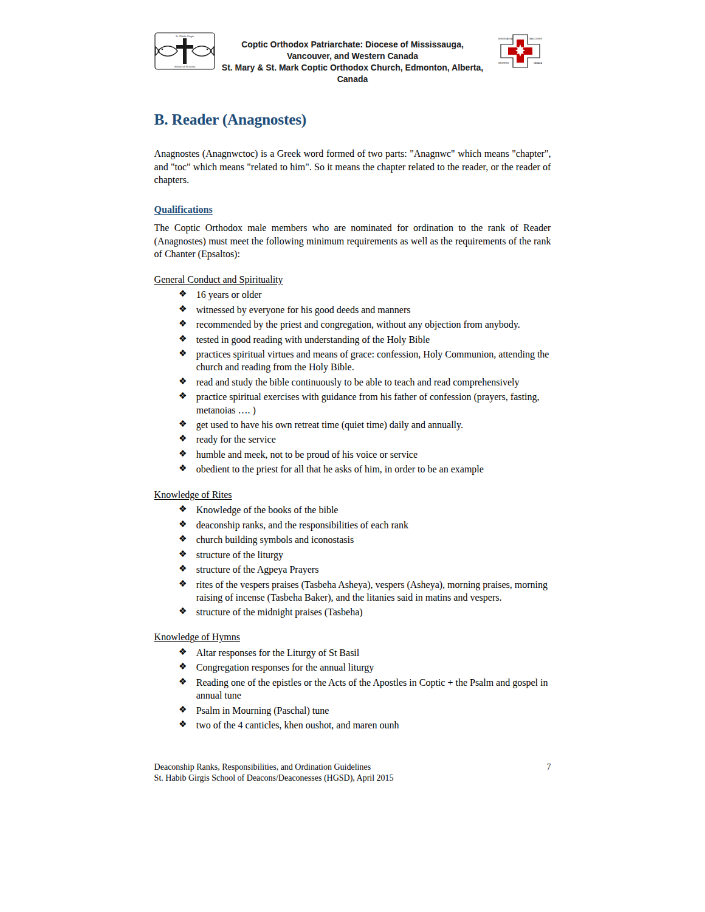St. Habib Girgis School of Deacons
Coptic Orthodox Patriarchate: Diocese of Mississauga, Vancouver, and Western Canada
St. Mary & St. Mark Coptic Orthodox Church, Edmonton, Alberta, Canada
VANCOUVER CANADA MISSISSAUGA WESTERN
B. Reader (Anagnostes)
Anagnostes (Anagnwctoc) is a Greek word formed of two parts: "Anagnwc" which means "chapter", and "toc" which means "related to him". So it means the chapter related to the reader, or the reader of chapters.
Qualifications
The Coptic Orthodox male members who are nominated for ordination to the rank of Reader (Anagnostes) must meet the following minimum requirements as well as the requirements of the rank of Chanter (Epsaltos):
General Conduct and Spirituality
16 years or older
witnessed by everyone for his good deeds and manners
recommended by the priest and congregation, without any objection from anybody.
tested in good reading with understanding of the Holy Bible
practices spiritual virtues and means of grace: confession, Holy Communion, attending the church and reading from the Holy Bible.
read and study the bible continuously to be able to teach and read comprehensively
practice spiritual exercises with guidance from his father of confession (prayers, fasting, metanoias …. )
get used to have his own retreat time (quiet time) daily and annually.
ready for the service
humble and meek, not to be proud of his voice or service
obedient to the priest for all that he asks of him, in order to be an example
Knowledge of Rites
Knowledge of the books of the bible
deaconship ranks, and the responsibilities of each rank
church building symbols and iconostasis
structure of the liturgy
structure of the Agpeya Prayers
rites of the vespers praises (Tasbeha Asheya), vespers (Asheya), morning praises, morning raising of incense (Tasbeha Baker), and the litanies said in matins and vespers.
structure of the midnight praises (Tasbeha)
Knowledge of Hymns
Altar responses for the Liturgy of St Basil
Congregation responses for the annual liturgy
Reading one of the epistles or the Acts of the Apostles in Coptic + the Psalm and gospel in annual tune
Psalm in Mourning (Paschal) tune
two of the 4 canticles, khen oushot, and maren ounh
Deaconship Ranks, Responsibilities, and Ordination Guidelines
St. Habib Girgis School of Deacons/Deaconesses (HGSD), April 2015
7